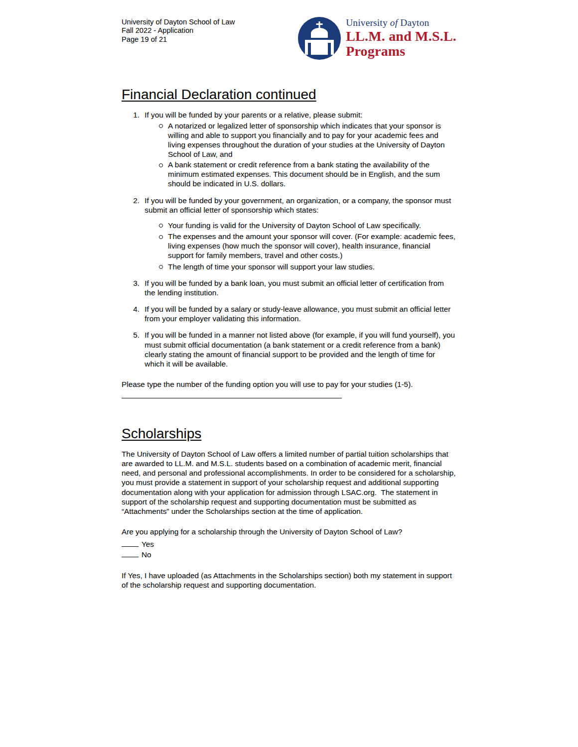University of Dayton School of Law
Fall 2022 - Application
Page 19 of 21
University of Dayton
LL.M. and M.S.L.Programs
Financial Declaration continued
If you will be funded by your parents or a relative, please submit:
A notarized or legalized letter of sponsorship which indicates that your sponsor is willing and able to support you financially and to pay for your academic fees and living expenses throughout the duration of your studies at the University of Dayton School of Law, and
A bank statement or credit reference from a bank stating the availability of the minimum estimated expenses. This document should be in English, and the sum should be indicated in U.S. dollars.
If you will be funded by your government, an organization, or a company, the sponsor must submit an official letter of sponsorship which states:
Your funding is valid for the University of Dayton School of Law specifically.
The expenses and the amount your sponsor will cover. (For example: academic fees, living expenses (how much the sponsor will cover), health insurance, financial support for family members, travel and other costs.)
The length of time your sponsor will support your law studies.
If you will be funded by a bank loan, you must submit an official letter of certification from the lending institution.
If you will be funded by a salary or study-leave allowance, you must submit an official letter from your employer validating this information.
If you will be funded in a manner not listed above (for example, if you will fund yourself), you must submit official documentation (a bank statement or a credit reference from a bank) clearly stating the amount of financial support to be provided and the length of time for which it will be available.
Please type the number of the funding option you will use to pay for your studies (1-5).
Scholarships
The University of Dayton School of Law offers a limited number of partial tuition scholarships that are awarded to LL.M. and M.S.L. students based on a combination of academic merit, financial need, and personal and professional accomplishments. In order to be considered for a scholarship, you must provide a statement in support of your scholarship request and additional supporting documentation along with your application for admission through LSAC.org. The statement in support of the scholarship request and supporting documentation must be submitted as “Attachments” under the Scholarships section at the time of application.
Are you applying for a scholarship through the University of Dayton School of Law?
Yes
No
If Yes, I have uploaded (as Attachments in the Scholarships section) both my statement in support of the scholarship request and supporting documentation.